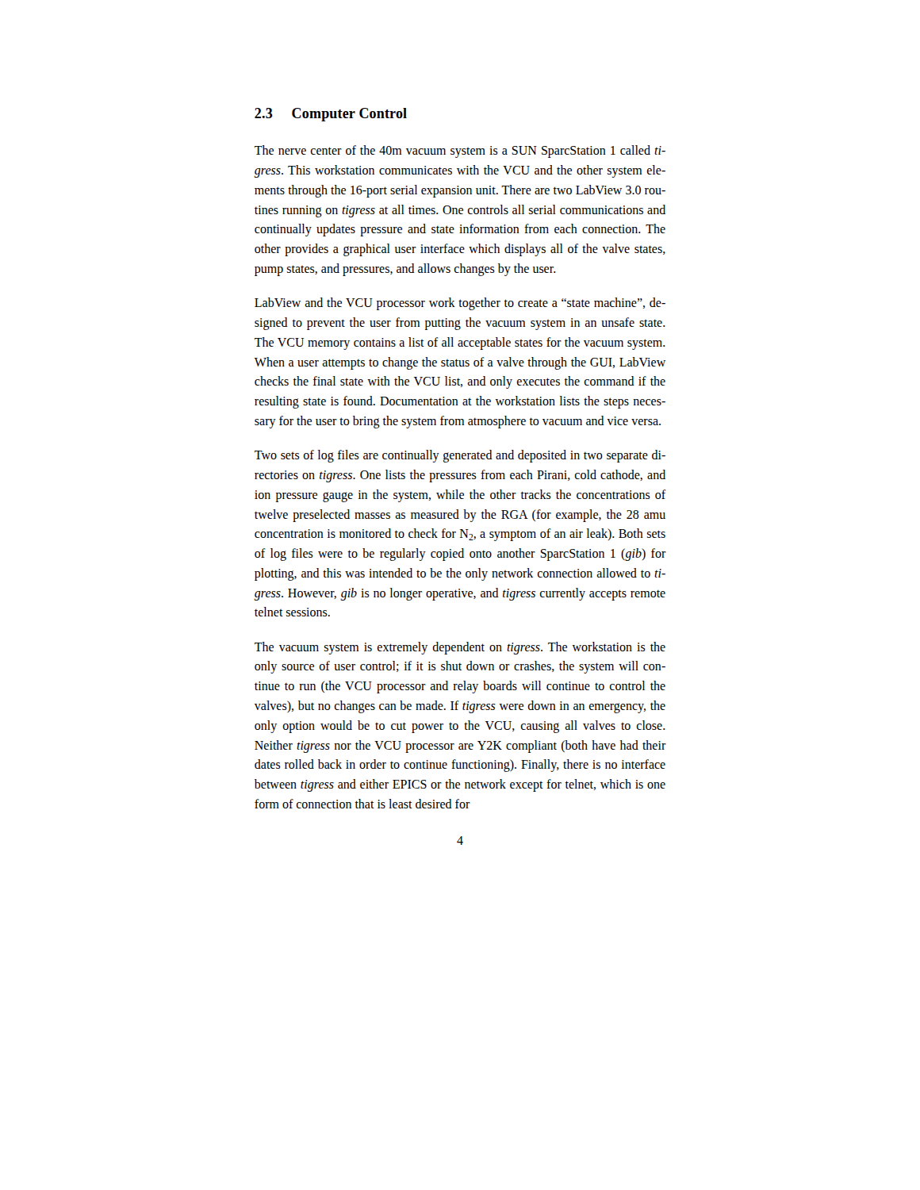2.3 Computer Control
The nerve center of the 40m vacuum system is a SUN SparcStation 1 called tigress. This workstation communicates with the VCU and the other system elements through the 16-port serial expansion unit. There are two LabView 3.0 routines running on tigress at all times. One controls all serial communications and continually updates pressure and state information from each connection. The other provides a graphical user interface which displays all of the valve states, pump states, and pressures, and allows changes by the user.
LabView and the VCU processor work together to create a “state machine”, designed to prevent the user from putting the vacuum system in an unsafe state. The VCU memory contains a list of all acceptable states for the vacuum system. When a user attempts to change the status of a valve through the GUI, LabView checks the final state with the VCU list, and only executes the command if the resulting state is found. Documentation at the workstation lists the steps necessary for the user to bring the system from atmosphere to vacuum and vice versa.
Two sets of log files are continually generated and deposited in two separate directories on tigress. One lists the pressures from each Pirani, cold cathode, and ion pressure gauge in the system, while the other tracks the concentrations of twelve preselected masses as measured by the RGA (for example, the 28 amu concentration is monitored to check for N2, a symptom of an air leak). Both sets of log files were to be regularly copied onto another SparcStation 1 (gib) for plotting, and this was intended to be the only network connection allowed to tigress. However, gib is no longer operative, and tigress currently accepts remote telnet sessions.
The vacuum system is extremely dependent on tigress. The workstation is the only source of user control; if it is shut down or crashes, the system will continue to run (the VCU processor and relay boards will continue to control the valves), but no changes can be made. If tigress were down in an emergency, the only option would be to cut power to the VCU, causing all valves to close. Neither tigress nor the VCU processor are Y2K compliant (both have had their dates rolled back in order to continue functioning). Finally, there is no interface between tigress and either EPICS or the network except for telnet, which is one form of connection that is least desired for
4